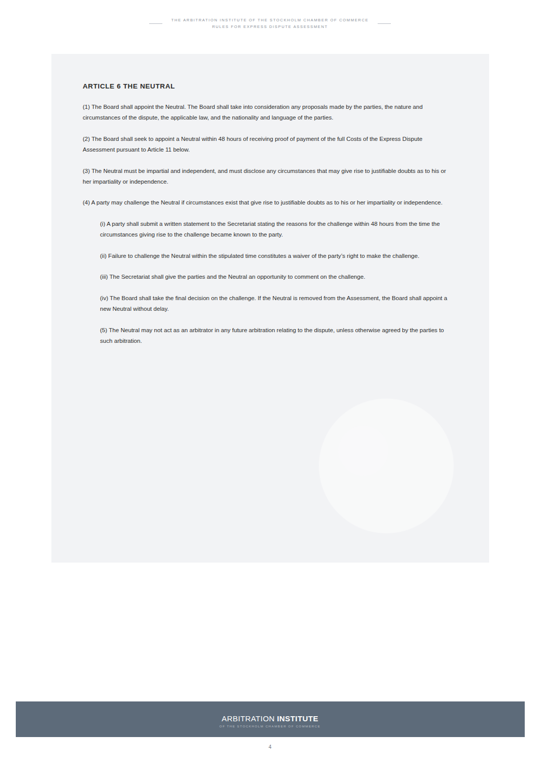The Arbitration Institute of the Stockholm Chamber of Commerce
Rules for Express Dispute Assessment
Article 6 The Neutral
(1) The Board shall appoint the Neutral. The Board shall take into consideration any proposals made by the parties, the nature and circumstances of the dispute, the applicable law, and the nationality and language of the parties.
(2) The Board shall seek to appoint a Neutral within 48 hours of receiving proof of payment of the full Costs of the Express Dispute Assessment pursuant to Article 11 below.
(3) The Neutral must be impartial and independent, and must disclose any circumstances that may give rise to justifiable doubts as to his or her impartiality or independence.
(4) A party may challenge the Neutral if circumstances exist that give rise to justifiable doubts as to his or her impartiality or independence.
(i) A party shall submit a written statement to the Secretariat stating the reasons for the challenge within 48 hours from the time the circumstances giving rise to the challenge became known to the party.
(ii) Failure to challenge the Neutral within the stipulated time constitutes a waiver of the party’s right to make the challenge.
(iii) The Secretariat shall give the parties and the Neutral an opportunity to comment on the challenge.
(iv) The Board shall take the final decision on the challenge. If the Neutral is removed from the Assessment, the Board shall appoint a new Neutral without delay.
(5) The Neutral may not act as an arbitrator in any future arbitration relating to the dispute, unless otherwise agreed by the parties to such arbitration.
ARBITRATION INSTITUTE of the Stockholm Chamber of Commerce
4